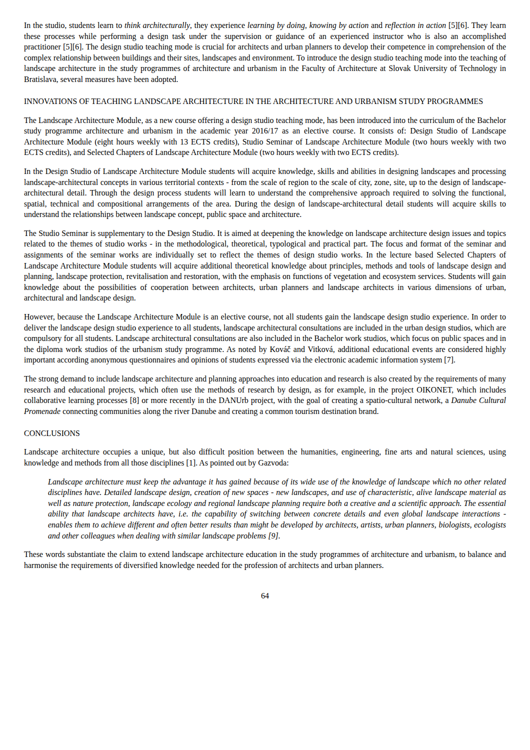In the studio, students learn to think architecturally, they experience learning by doing, knowing by action and reflection in action [5][6]. They learn these processes while performing a design task under the supervision or guidance of an experienced instructor who is also an accomplished practitioner [5][6]. The design studio teaching mode is crucial for architects and urban planners to develop their competence in comprehension of the complex relationship between buildings and their sites, landscapes and environment. To introduce the design studio teaching mode into the teaching of landscape architecture in the study programmes of architecture and urbanism in the Faculty of Architecture at Slovak University of Technology in Bratislava, several measures have been adopted.
Innovations of teaching landscape architecture in the architecture and urbanism study programmes
The Landscape Architecture Module, as a new course offering a design studio teaching mode, has been introduced into the curriculum of the Bachelor study programme architecture and urbanism in the academic year 2016/17 as an elective course. It consists of: Design Studio of Landscape Architecture Module (eight hours weekly with 13 ECTS credits), Studio Seminar of Landscape Architecture Module (two hours weekly with two ECTS credits), and Selected Chapters of Landscape Architecture Module (two hours weekly with two ECTS credits).
In the Design Studio of Landscape Architecture Module students will acquire knowledge, skills and abilities in designing landscapes and processing landscape-architectural concepts in various territorial contexts - from the scale of region to the scale of city, zone, site, up to the design of landscape-architectural detail. Through the design process students will learn to understand the comprehensive approach required to solving the functional, spatial, technical and compositional arrangements of the area. During the design of landscape-architectural detail students will acquire skills to understand the relationships between landscape concept, public space and architecture.
The Studio Seminar is supplementary to the Design Studio. It is aimed at deepening the knowledge on landscape architecture design issues and topics related to the themes of studio works - in the methodological, theoretical, typological and practical part. The focus and format of the seminar and assignments of the seminar works are individually set to reflect the themes of design studio works. In the lecture based Selected Chapters of Landscape Architecture Module students will acquire additional theoretical knowledge about principles, methods and tools of landscape design and planning, landscape protection, revitalisation and restoration, with the emphasis on functions of vegetation and ecosystem services. Students will gain knowledge about the possibilities of cooperation between architects, urban planners and landscape architects in various dimensions of urban, architectural and landscape design.
However, because the Landscape Architecture Module is an elective course, not all students gain the landscape design studio experience. In order to deliver the landscape design studio experience to all students, landscape architectural consultations are included in the urban design studios, which are compulsory for all students. Landscape architectural consultations are also included in the Bachelor work studios, which focus on public spaces and in the diploma work studios of the urbanism study programme. As noted by Kováč and Vitková, additional educational events are considered highly important according anonymous questionnaires and opinions of students expressed via the electronic academic information system [7].
The strong demand to include landscape architecture and planning approaches into education and research is also created by the requirements of many research and educational projects, which often use the methods of research by design, as for example, in the project OIKONET, which includes collaborative learning processes [8] or more recently in the DANUrb project, with the goal of creating a spatio-cultural network, a Danube Cultural Promenade connecting communities along the river Danube and creating a common tourism destination brand.
Conclusions
Landscape architecture occupies a unique, but also difficult position between the humanities, engineering, fine arts and natural sciences, using knowledge and methods from all those disciplines [1]. As pointed out by Gazvoda:
Landscape architecture must keep the advantage it has gained because of its wide use of the knowledge of landscape which no other related disciplines have. Detailed landscape design, creation of new spaces - new landscapes, and use of characteristic, alive landscape material as well as nature protection, landscape ecology and regional landscape planning require both a creative and a scientific approach. The essential ability that landscape architects have, i.e. the capability of switching between concrete details and even global landscape interactions - enables them to achieve different and often better results than might be developed by architects, artists, urban planners, biologists, ecologists and other colleagues when dealing with similar landscape problems [9].
These words substantiate the claim to extend landscape architecture education in the study programmes of architecture and urbanism, to balance and harmonise the requirements of diversified knowledge needed for the profession of architects and urban planners.
64